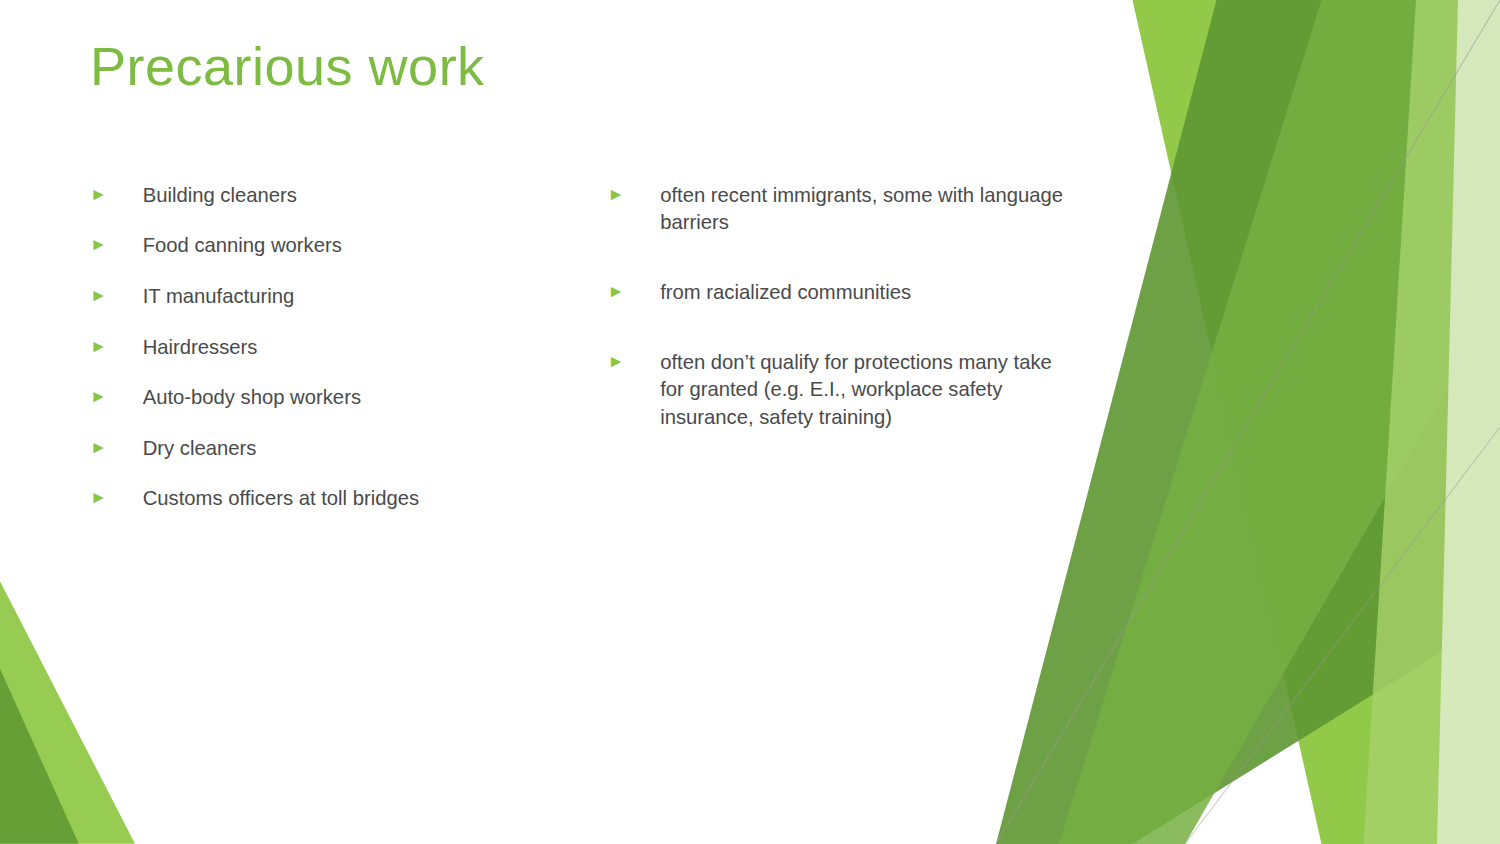Precarious work
Building cleaners
Food canning workers
IT manufacturing
Hairdressers
Auto-body shop workers
Dry cleaners
Customs officers at toll bridges
often recent immigrants, some with language barriers
from racialized communities
often don’t qualify for protections many take for granted (e.g. E.I., workplace safety insurance, safety training)